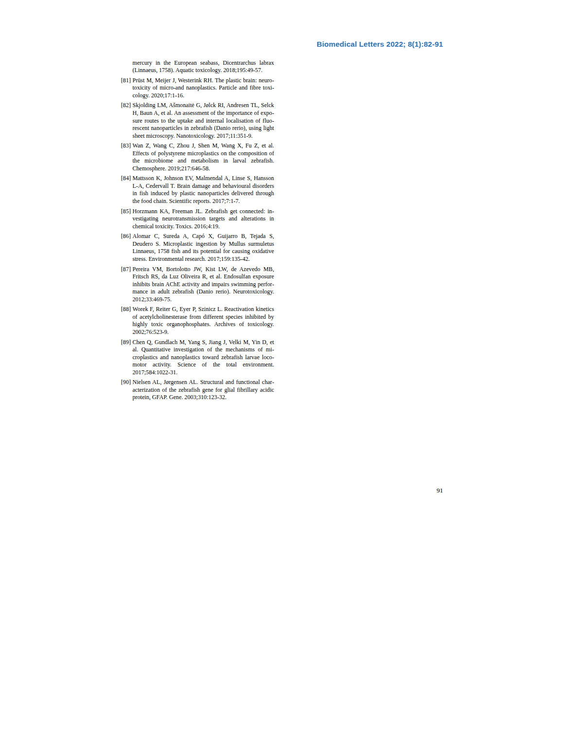Biomedical Letters 2022; 8(1):82-91
mercury in the European seabass, Dicentrarchus labrax (Linnaeus, 1758). Aquatic toxicology. 2018;195:49-57.
[81] Prüst M, Meijer J, Westerink RH. The plastic brain: neurotoxicity of micro-and nanoplastics. Particle and fibre toxicology. 2020;17:1-16.
[82] Skjolding LM, Ašmonaitė G, Jølck RI, Andresen TL, Selck H, Baun A, et al. An assessment of the importance of exposure routes to the uptake and internal localisation of fluorescent nanoparticles in zebrafish (Danio rerio), using light sheet microscopy. Nanotoxicology. 2017;11:351-9.
[83] Wan Z, Wang C, Zhou J, Shen M, Wang X, Fu Z, et al. Effects of polystyrene microplastics on the composition of the microbiome and metabolism in larval zebrafish. Chemosphere. 2019;217:646-58.
[84] Mattsson K, Johnson EV, Malmendal A, Linse S, Hansson L-A, Cedervall T. Brain damage and behavioural disorders in fish induced by plastic nanoparticles delivered through the food chain. Scientific reports. 2017;7:1-7.
[85] Horzmann KA, Freeman JL. Zebrafish get connected: investigating neurotransmission targets and alterations in chemical toxicity. Toxics. 2016;4:19.
[86] Alomar C, Sureda A, Capó X, Guijarro B, Tejada S, Deudero S. Microplastic ingestion by Mullus surmuletus Linnaeus, 1758 fish and its potential for causing oxidative stress. Environmental research. 2017;159:135-42.
[87] Pereira VM, Bortolotto JW, Kist LW, de Azevedo MB, Fritsch RS, da Luz Oliveira R, et al. Endosulfan exposure inhibits brain AChE activity and impairs swimming performance in adult zebrafish (Danio rerio). Neurotoxicology. 2012;33:469-75.
[88] Worek F, Reiter G, Eyer P, Szinicz L. Reactivation kinetics of acetylcholinesterase from different species inhibited by highly toxic organophosphates. Archives of toxicology. 2002;76:523-9.
[89] Chen Q, Gundlach M, Yang S, Jiang J, Velki M, Yin D, et al. Quantitative investigation of the mechanisms of microplastics and nanoplastics toward zebrafish larvae locomotor activity. Science of the total environment. 2017;584:1022-31.
[90] Nielsen AL, Jørgensen AL. Structural and functional characterization of the zebrafish gene for glial fibrillary acidic protein, GFAP. Gene. 2003;310:123-32.
91